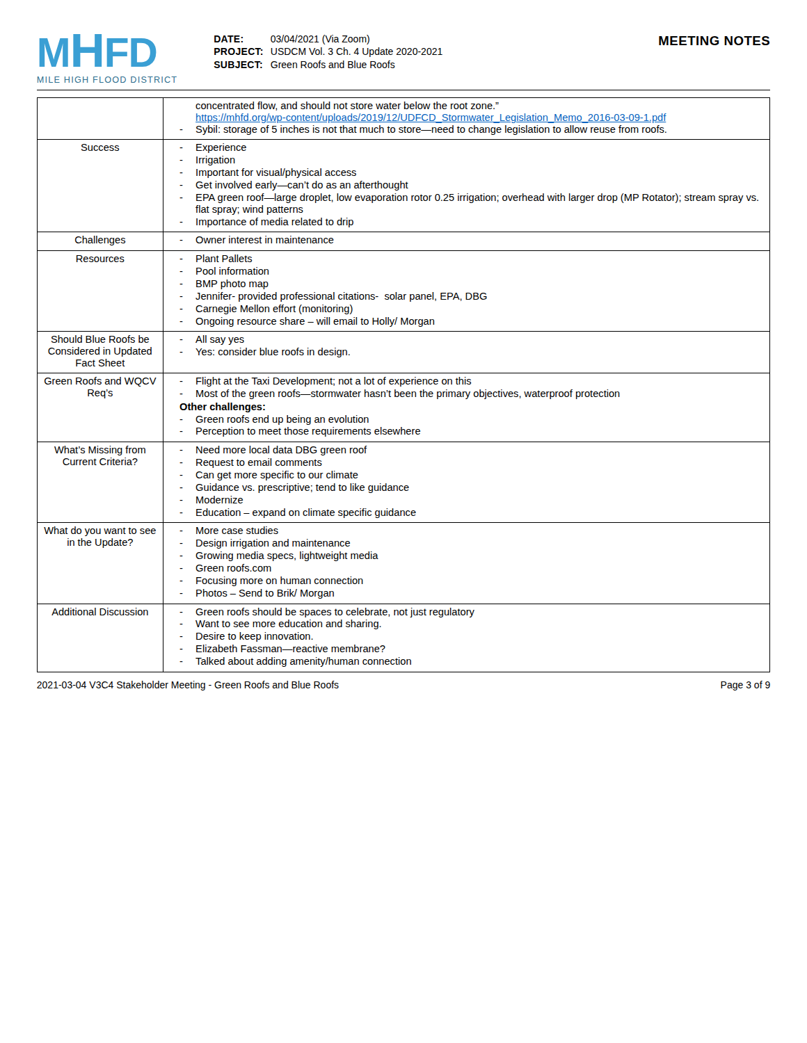MHFD
MILE HIGH FLOOD DISTRICT
DATE:
03/04/2021 (Via Zoom)
MEETING NOTES
PROJECT:
USDCM Vol. 3 Ch. 4 Update 2020-2021
SUBJECT:
Green Roofs and Blue Roofs
| | concentrated flow, and should not store water below the root zone.” https://mhfd.org/wp-content/uploads/2019/12/UDFCD_Stormwater_Legislation_Memo_2016-03-09-1.pdf Sybil: storage of 5 inches is not that much to store—need to change legislation to allow reuse from roofs. |
| Success | Experience Irrigation Important for visual/physical access Get involved early—can’t do as an afterthought EPA green roof—large droplet, low evaporation rotor 0.25 irrigation; overhead with larger drop (MP Rotator); stream spray vs. flat spray; wind patterns Importance of media related to drip |
| Challenges | Owner interest in maintenance |
| Resources | Plant Pallets Pool information BMP photo map Jennifer- provided professional citations- solar panel, EPA, DBG Carnegie Mellon effort (monitoring) Ongoing resource share – will email to Holly/ Morgan |
| Should Blue Roofs be Considered in Updated Fact Sheet | All say yes Yes: consider blue roofs in design. |
| Green Roofs and WQCV Req’s | Flight at the Taxi Development; not a lot of experience on this Most of the green roofs—stormwater hasn’t been the primary objectives, waterproof protection Other challenges: Green roofs end up being an evolution Perception to meet those requirements elsewhere |
| What’s Missing from Current Criteria? | Need more local data DBG green roof Request to email comments Can get more specific to our climate Guidance vs. prescriptive; tend to like guidance Modernize Education – expand on climate specific guidance |
| What do you want to see in the Update? | More case studies Design irrigation and maintenance Growing media specs, lightweight media Green roofs.com Focusing more on human connection Photos – Send to Brik/ Morgan |
| Additional Discussion | Green roofs should be spaces to celebrate, not just regulatory Want to see more education and sharing. Desire to keep innovation. Elizabeth Fassman—reactive membrane? Talked about adding amenity/human connection |
2021-03-04 V3C4 Stakeholder Meeting - Green Roofs and Blue Roofs
Page 3 of 9